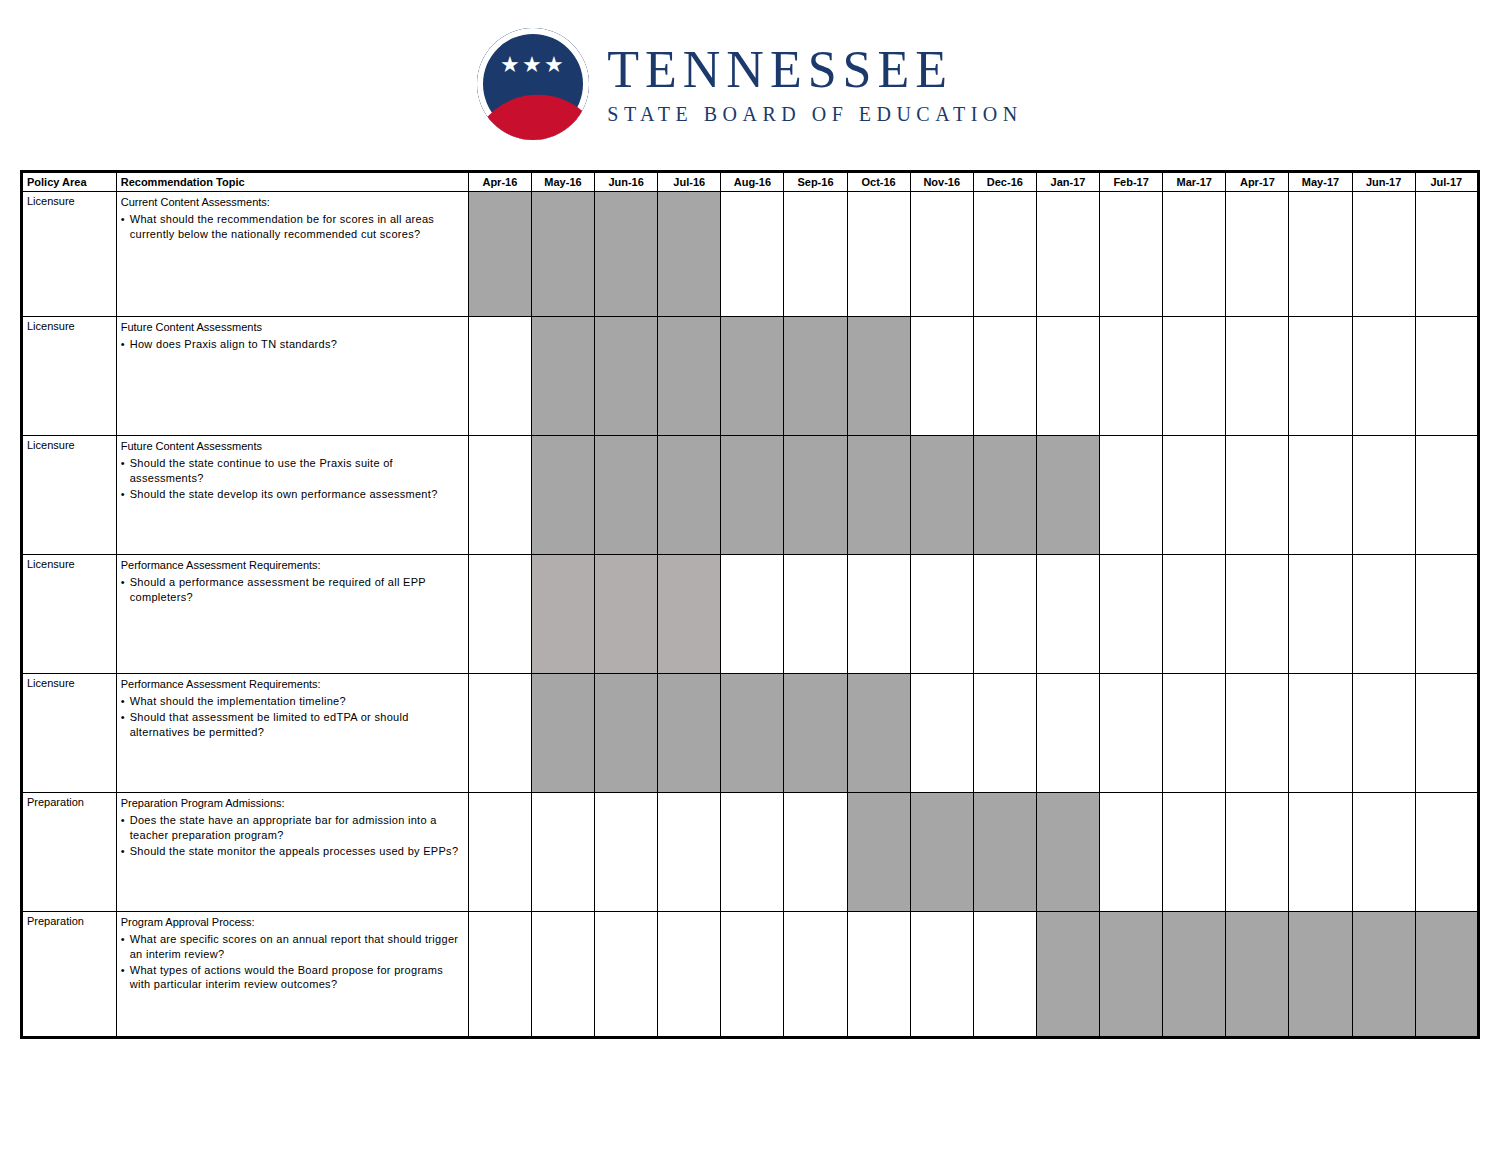★★★
TENNESSEE
STATE BOARD OF EDUCATION
| Policy Area | Recommendation Topic | Apr-16 | May-16 | Jun-16 | Jul-16 | Aug-16 | Sep-16 | Oct-16 | Nov-16 | Dec-16 | Jan-17 | Feb-17 | Mar-17 | Apr-17 | May-17 | Jun-17 | Jul-17 |
| --- | --- | --- | --- | --- | --- | --- | --- | --- | --- | --- | --- | --- | --- | --- | --- | --- | --- |
| Licensure | Current Content Assessments: What should the recommendation be for scores in all areas currently below the nationally recommended cut scores? | | | | | | | | | | | | | | | | |
| Licensure | Future Content Assessments How does Praxis align to TN standards? | | | | | | | | | | | | | | | | |
| Licensure | Future Content Assessments Should the state continue to use the Praxis suite of assessments? Should the state develop its own performance assessment? | | | | | | | | | | | | | | | | |
| Licensure | Performance Assessment Requirements: Should a performance assessment be required of all EPP completers? | | | | | | | | | | | | | | | | |
| Licensure | Performance Assessment Requirements: What should the implementation timeline? Should that assessment be limited to edTPA or should alternatives be permitted? | | | | | | | | | | | | | | | | |
| Preparation | Preparation Program Admissions: Does the state have an appropriate bar for admission into a teacher preparation program? Should the state monitor the appeals processes used by EPPs? | | | | | | | | | | | | | | | | |
| Preparation | Program Approval Process: What are specific scores on an annual report that should trigger an interim review? What types of actions would the Board propose for programs with particular interim review outcomes? | | | | | | | | | | | | | | | | |